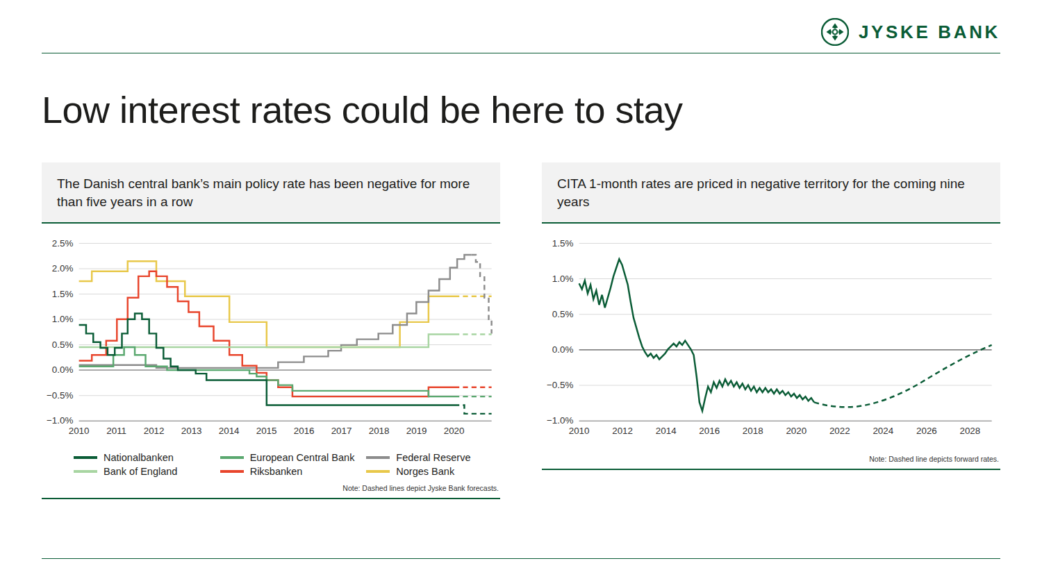JYSKE BANK
Low interest rates could be here to stay
The Danish central bank’s main policy rate has been negative for more than five years in a row
2.5% 2.0% 1.5% 1.0% 0.5% 0.0% −0.5% −1.0% 2010 2011 2012 2013 2014 2015 2016 2017 2018 2019 2020
Nationalbanken
European Central Bank
Federal Reserve
Bank of England
Riksbanken
Norges Bank
Note: Dashed lines depict Jyske Bank forecasts.
CITA 1-month rates are priced in negative territory for the coming nine years
1.5% 1.0% 0.5% 0.0% −0.5% −1.0% 2010 2012 2014 2016 2018 2020 2022 2024 2026 2028
Note: Dashed line depicts forward rates.